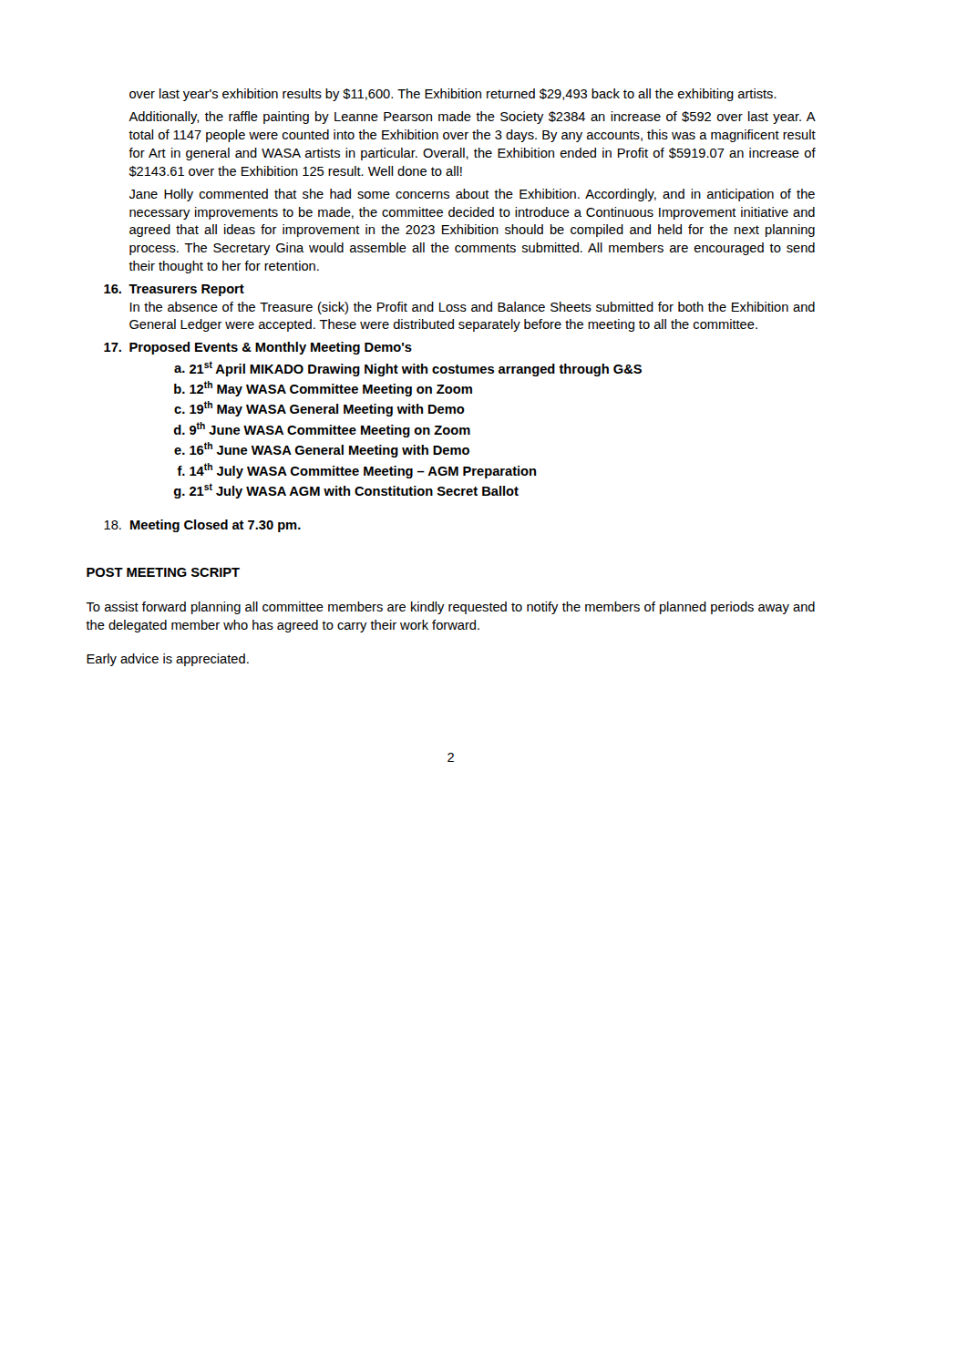over last year's exhibition results by $11,600. The Exhibition returned $29,493 back to all the exhibiting artists.
Additionally, the raffle painting by Leanne Pearson made the Society $2384 an increase of $592 over last year. A total of 1147 people were counted into the Exhibition over the 3 days. By any accounts, this was a magnificent result for Art in general and WASA artists in particular. Overall, the Exhibition ended in Profit of $5919.07 an increase of $2143.61 over the Exhibition 125 result. Well done to all!
Jane Holly commented that she had some concerns about the Exhibition. Accordingly, and in anticipation of the necessary improvements to be made, the committee decided to introduce a Continuous Improvement initiative and agreed that all ideas for improvement in the 2023 Exhibition should be compiled and held for the next planning process. The Secretary Gina would assemble all the comments submitted. All members are encouraged to send their thought to her for retention.
16. Treasurers Report
In the absence of the Treasure (sick) the Profit and Loss and Balance Sheets submitted for both the Exhibition and General Ledger were accepted. These were distributed separately before the meeting to all the committee.
17. Proposed Events & Monthly Meeting Demo's
21st April MIKADO Drawing Night with costumes arranged through G&S
12th May WASA Committee Meeting on Zoom
19th May WASA General Meeting with Demo
9th June WASA Committee Meeting on Zoom
16th June WASA General Meeting with Demo
14th July WASA Committee Meeting – AGM Preparation
21st July WASA AGM with Constitution Secret Ballot
18. Meeting Closed at 7.30 pm.
POST MEETING SCRIPT
To assist forward planning all committee members are kindly requested to notify the members of planned periods away and the delegated member who has agreed to carry their work forward.
Early advice is appreciated.
2